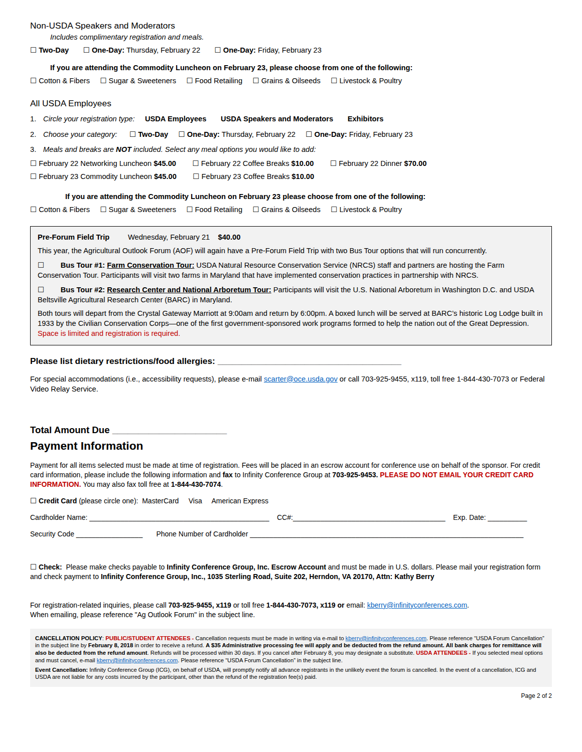Non-USDA Speakers and Moderators
Includes complimentary registration and meals.
☐ Two-Day ☐ One-Day: Thursday, February 22 ☐ One-Day: Friday, February 23
If you are attending the Commodity Luncheon on February 23, please choose from one of the following:
☐ Cotton & Fibers ☐ Sugar & Sweeteners ☐ Food Retailing ☐ Grains & Oilseeds ☐ Livestock & Poultry
All USDA Employees
1. Circle your registration type: USDA Employees USDA Speakers and Moderators Exhibitors
2. Choose your category: ☐ Two-Day ☐ One-Day: Thursday, February 22 ☐ One-Day: Friday, February 23
3. Meals and breaks are NOT included. Select any meal options you would like to add:
☐ February 22 Networking Luncheon $45.00 ☐ February 22 Coffee Breaks $10.00 ☐ February 22 Dinner $70.00
☐ February 23 Commodity Luncheon $45.00 ☐ February 23 Coffee Breaks $10.00
If you are attending the Commodity Luncheon on February 23 please choose from one of the following:
☐ Cotton & Fibers ☐ Sugar & Sweeteners ☐ Food Retailing ☐ Grains & Oilseeds ☐ Livestock & Poultry
Pre-Forum Field Trip Wednesday, February 21 $40.00
This year, the Agricultural Outlook Forum (AOF) will again have a Pre-Forum Field Trip with two Bus Tour options that will run concurrently.
☐ Bus Tour #1: Farm Conservation Tour: USDA Natural Resource Conservation Service (NRCS) staff and partners are hosting the Farm Conservation Tour. Participants will visit two farms in Maryland that have implemented conservation practices in partnership with NRCS.
☐ Bus Tour #2: Research Center and National Arboretum Tour: Participants will visit the U.S. National Arboretum in Washington D.C. and USDA Beltsville Agricultural Research Center (BARC) in Maryland.
Both tours will depart from the Crystal Gateway Marriott at 9:00am and return by 6:00pm. A boxed lunch will be served at BARC’s historic Log Lodge built in 1933 by the Civilian Conservation Corps—one of the first government-sponsored work programs formed to help the nation out of the Great Depression. Space is limited and registration is required.
Please list dietary restrictions/food allergies: ______________________________________
For special accommodations (i.e., accessibility requests), please e-mail scarter@oce.usda.gov or call 703-925-9455, x119, toll free 1-844-430-7073 or Federal Video Relay Service.
Total Amount Due ______________________
Payment Information
Payment for all items selected must be made at time of registration. Fees will be placed in an escrow account for conference use on behalf of the sponsor. For credit card information, please include the following information and fax to Infinity Conference Group at 703-925-9453. PLEASE DO NOT EMAIL YOUR CREDIT CARD INFORMATION. You may also fax toll free at 1-844-430-7074.
☐ Credit Card (please circle one): MasterCard Visa American Express
Cardholder Name: ______________________________________________ CC#:_______________________________________ Exp. Date: __________
Security Code _________________ Phone Number of Cardholder ______________________________________________________________________
☐ Check: Please make checks payable to Infinity Conference Group, Inc. Escrow Account and must be made in U.S. dollars. Please mail your registration form and check payment to Infinity Conference Group, Inc., 1035 Sterling Road, Suite 202, Herndon, VA 20170, Attn: Kathy Berry
For registration-related inquiries, please call 703-925-9455, x119 or toll free 1-844-430-7073, x119 or email: kberry@infinityconferences.com.
When emailing, please reference "Ag Outlook Forum" in the subject line.
CANCELLATION POLICY: PUBLIC/STUDENT ATTENDEES - Cancellation requests must be made in writing via e-mail to kberry@infinityconferences.com. Please reference “USDA Forum Cancellation” in the subject line by February 8, 2018 in order to receive a refund. A $35 Administrative processing fee will apply and be deducted from the refund amount. All bank charges for remittance will also be deducted from the refund amount. Refunds will be processed within 30 days. If you cancel after February 8, you may designate a substitute. USDA ATTENDEES - If you selected meal options and must cancel, e-mail kberry@infinityconferences.com. Please reference “USDA Forum Cancellation” in the subject line.
Event Cancellation: Infinity Conference Group (ICG), on behalf of USDA, will promptly notify all advance registrants in the unlikely event the forum is cancelled. In the event of a cancellation, ICG and USDA are not liable for any costs incurred by the participant, other than the refund of the registration fee(s) paid.
Page 2 of 2